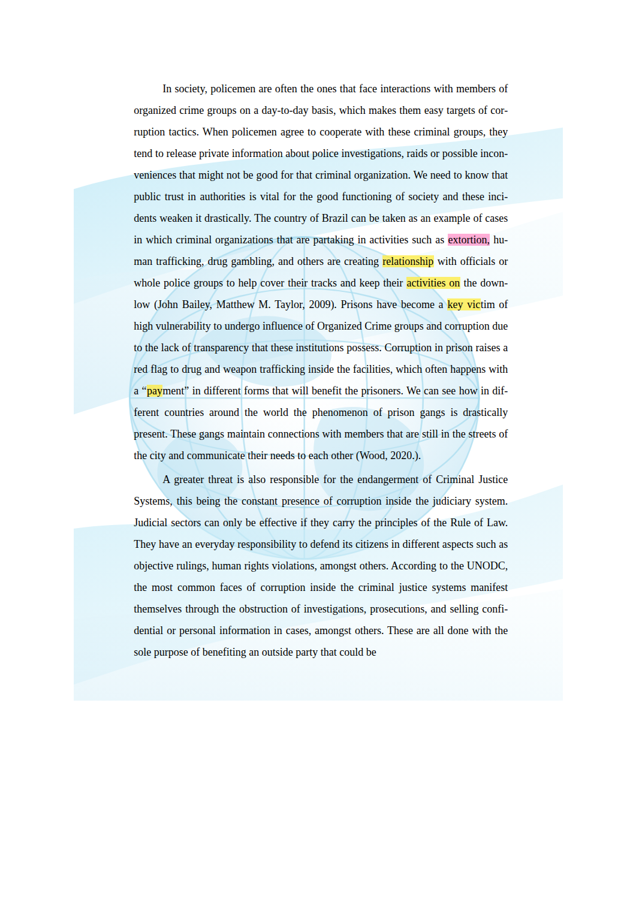In society, policemen are often the ones that face interactions with members of organized crime groups on a day-to-day basis, which makes them easy targets of corruption tactics. When policemen agree to cooperate with these criminal groups, they tend to release private information about police investigations, raids or possible inconveniences that might not be good for that criminal organization. We need to know that public trust in authorities is vital for the good functioning of society and these incidents weaken it drastically. The country of Brazil can be taken as an example of cases in which criminal organizations that are partaking in activities such as extortion, human trafficking, drug gambling, and others are creating relationship with officials or whole police groups to help cover their tracks and keep their activities on the down-low (John Bailey, Matthew M. Taylor, 2009). Prisons have become a key victim of high vulnerability to undergo influence of Organized Crime groups and corruption due to the lack of transparency that these institutions possess. Corruption in prison raises a red flag to drug and weapon trafficking inside the facilities, which often happens with a “payment” in different forms that will benefit the prisoners. We can see how in different countries around the world the phenomenon of prison gangs is drastically present. These gangs maintain connections with members that are still in the streets of the city and communicate their needs to each other (Wood, 2020.).
A greater threat is also responsible for the endangerment of Criminal Justice Systems, this being the constant presence of corruption inside the judiciary system. Judicial sectors can only be effective if they carry the principles of the Rule of Law. They have an everyday responsibility to defend its citizens in different aspects such as objective rulings, human rights violations, amongst others. According to the UNODC, the most common faces of corruption inside the criminal justice systems manifest themselves through the obstruction of investigations, prosecutions, and selling confidential or personal information in cases, amongst others. These are all done with the sole purpose of benefiting an outside party that could be